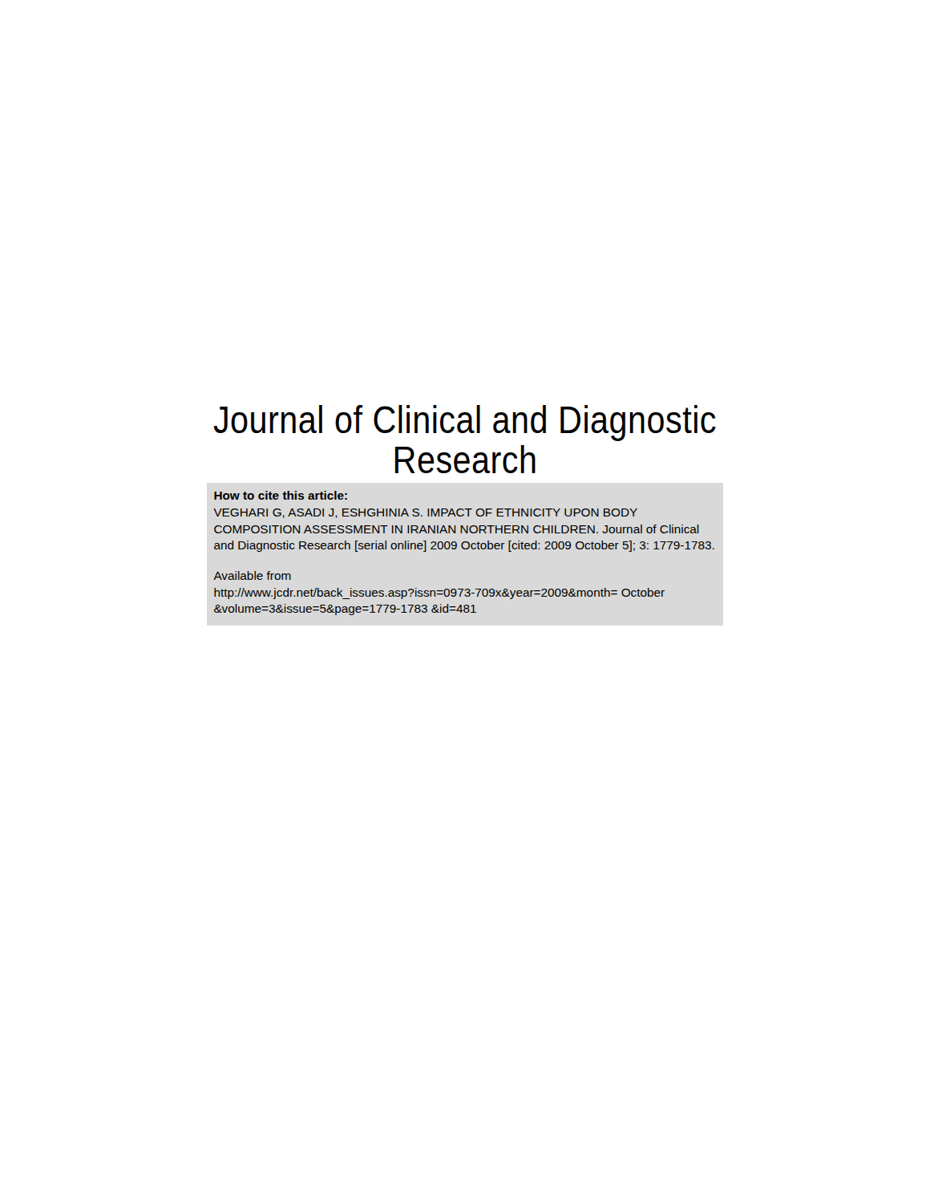Journal of Clinical and Diagnostic Research
How to cite this article:
VEGHARI G, ASADI J, ESHGHINIA S. IMPACT OF ETHNICITY UPON BODY COMPOSITION ASSESSMENT IN IRANIAN NORTHERN CHILDREN. Journal of Clinical and Diagnostic Research [serial online] 2009 October [cited: 2009 October 5]; 3: 1779-1783.
Available from
http://www.jcdr.net/back_issues.asp?issn=0973-709x&year=2009&month= October &volume=3&issue=5&page=1779-1783 &id=481